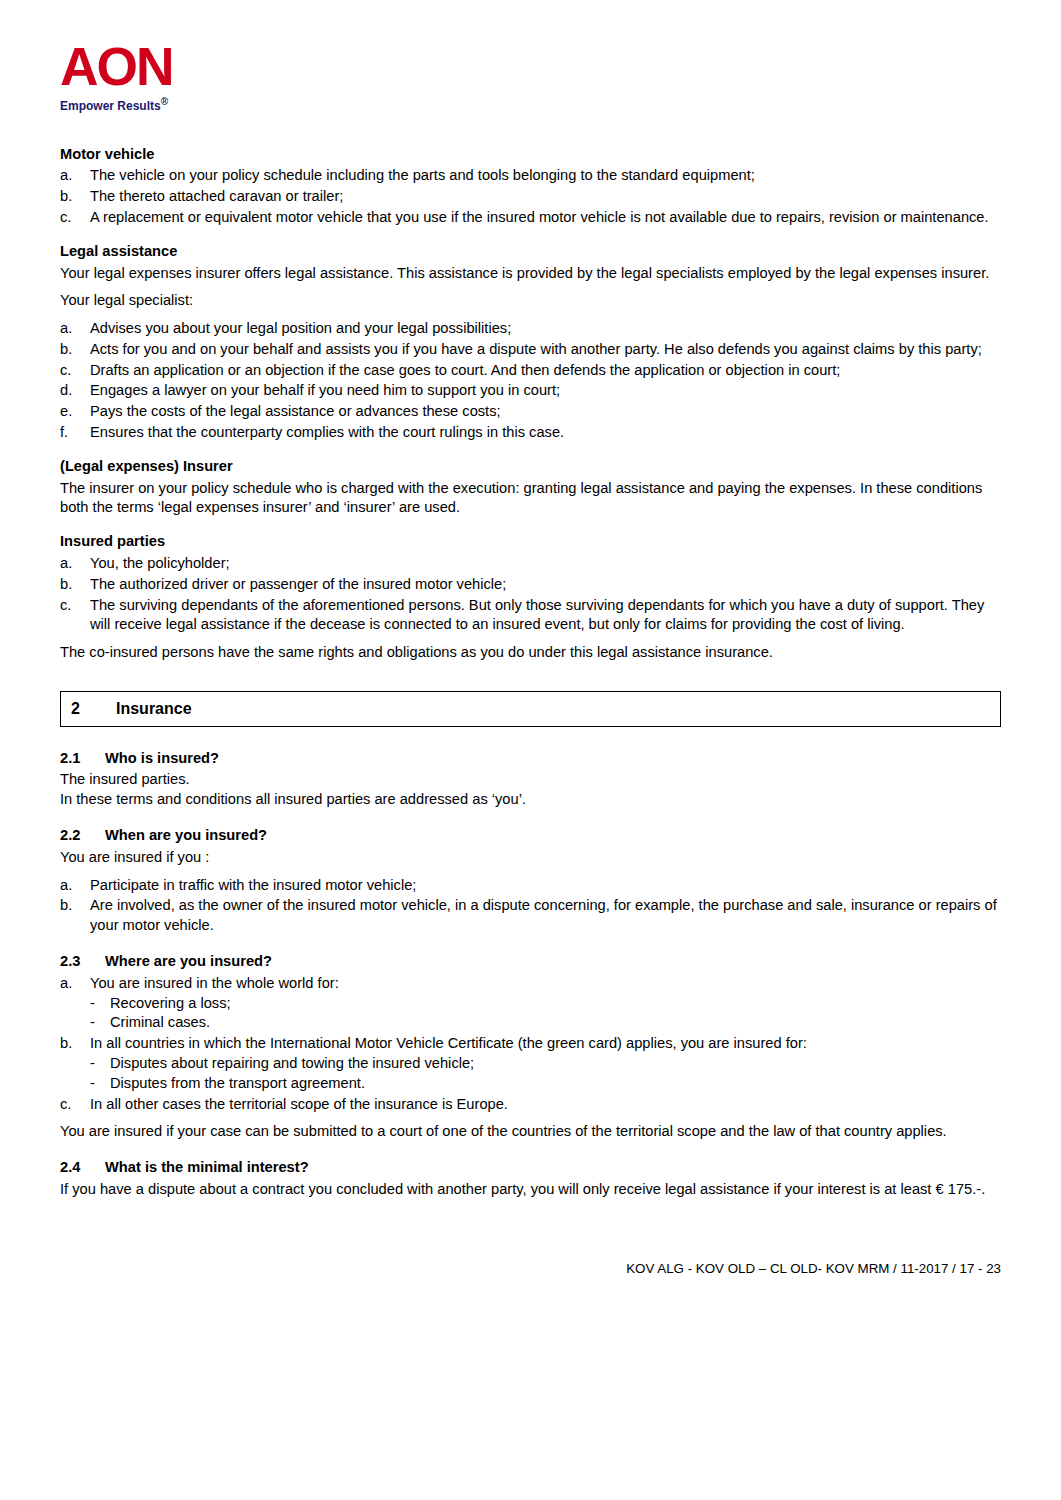AON
Empower Results®
Motor vehicle
a. The vehicle on your policy schedule including the parts and tools belonging to the standard equipment;
b. The thereto attached caravan or trailer;
c. A replacement or equivalent motor vehicle that you use if the insured motor vehicle is not available due to repairs, revision or maintenance.
Legal assistance
Your legal expenses insurer offers legal assistance. This assistance is provided by the legal specialists employed by the legal expenses insurer.
Your legal specialist:
a. Advises you about your legal position and your legal possibilities;
b. Acts for you and on your behalf and assists you if you have a dispute with another party. He also defends you against claims by this party;
c. Drafts an application or an objection if the case goes to court. And then defends the application or objection in court;
d. Engages a lawyer on your behalf if you need him to support you in court;
e. Pays the costs of the legal assistance or advances these costs;
f. Ensures that the counterparty complies with the court rulings in this case.
(Legal expenses) Insurer
The insurer on your policy schedule who is charged with the execution: granting legal assistance and paying the expenses. In these conditions both the terms ‘legal expenses insurer’ and ‘insurer’ are used.
Insured parties
a. You, the policyholder;
b. The authorized driver or passenger of the insured motor vehicle;
c. The surviving dependants of the aforementioned persons. But only those surviving dependants for which you have a duty of support. They will receive legal assistance if the decease is connected to an insured event, but only for claims for providing the cost of living.
The co-insured persons have the same rights and obligations as you do under this legal assistance insurance.
2 Insurance
2.1 Who is insured?
The insured parties.
In these terms and conditions all insured parties are addressed as ‘you’.
2.2 When are you insured?
You are insured if you :
a. Participate in traffic with the insured motor vehicle;
b. Are involved, as the owner of the insured motor vehicle, in a dispute concerning, for example, the purchase and sale, insurance or repairs of your motor vehicle.
2.3 Where are you insured?
a. You are insured in the whole world for:
Recovering a loss;
Criminal cases.
b. In all countries in which the International Motor Vehicle Certificate (the green card) applies, you are insured for:
Disputes about repairing and towing the insured vehicle;
Disputes from the transport agreement.
c. In all other cases the territorial scope of the insurance is Europe.
You are insured if your case can be submitted to a court of one of the countries of the territorial scope and the law of that country applies.
2.4 What is the minimal interest?
If you have a dispute about a contract you concluded with another party, you will only receive legal assistance if your interest is at least € 175.-.
KOV ALG - KOV OLD – CL OLD- KOV MRM / 11-2017 / 17 - 23